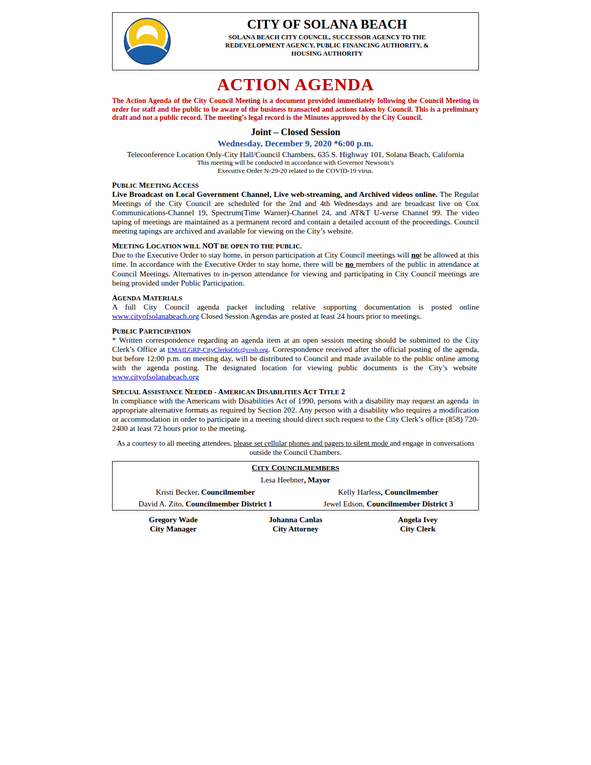CITY OF SOLANA BEACH
SOLANA BEACH CITY COUNCIL, SUCCESSOR AGENCY TO THE
REDEVELOPMENT AGENCY, PUBLIC FINANCING AUTHORITY, &
HOUSING AUTHORITY
ACTION AGENDA
The Action Agenda of the City Council Meeting is a document provided immediately following the Council Meeting in order for staff and the public to be aware of the business transacted and actions taken by Council. This is a preliminary draft and not a public record. The meeting’s legal record is the Minutes approved by the City Council.
Joint – Closed Session
Wednesday, December 9, 2020 *6:00 p.m.
Teleconference Location Only-City Hall/Council Chambers, 635 S. Highway 101, Solana Beach, California
This meeting will be conducted in accordance with Governor Newsom’s
Executive Order N-29-20 related to the COVID-19 virus.
PUBLIC MEETING ACCESS
Live Broadcast on Local Government Channel, Live web-streaming, and Archived videos online. The Regular Meetings of the City Council are scheduled for the 2nd and 4th Wednesdays and are broadcast live on Cox Communications-Channel 19, Spectrum(Time Warner)-Channel 24, and AT&T U-verse Channel 99. The video taping of meetings are maintained as a permanent record and contain a detailed account of the proceedings. Council meeting tapings are archived and available for viewing on the City’s website.
MEETING LOCATION WILL NOT BE OPEN TO THE PUBLIC.
Due to the Executive Order to stay home, in person participation at City Council meetings will not be allowed at this time. In accordance with the Executive Order to stay home, there will be no members of the public in attendance at Council Meetings. Alternatives to in-person attendance for viewing and participating in City Council meetings are being provided under Public Participation.
AGENDA MATERIALS
A full City Council agenda packet including relative supporting documentation is posted online www.cityofsolanabeach.org Closed Session Agendas are posted at least 24 hours prior to meetings.
PUBLIC PARTICIPATION
* Written correspondence regarding an agenda item at an open session meeting should be submitted to the City Clerk’s Office at EMAILGRP-CityClerksOfc@cosb.org. Correspondence received after the official posting of the agenda, but before 12:00 p.m. on meeting day, will be distributed to Council and made available to the public online among with the agenda posting. The designated location for viewing public documents is the City’s website www.cityofsolanabeach.org
SPECIAL ASSISTANCE NEEDED - AMERICAN DISABILITIES ACT TITLE 2
In compliance with the Americans with Disabilities Act of 1990, persons with a disability may request an agenda in appropriate alternative formats as required by Section 202. Any person with a disability who requires a modification or accommodation in order to participate in a meeting should direct such request to the City Clerk’s office (858) 720-2400 at least 72 hours prior to the meeting.
As a courtesy to all meeting attendees, please set cellular phones and pagers to silent mode and engage in conversations outside the Council Chambers.
| C ITY C OUNCILMEMBERS |
| Lesa Heebner , Mayor |
| Kristi Becker, Councilmember | Kelly Harless , Councilmember |
| David A. Zito, Councilmember District 1 | Jewel Edson, Councilmember District 3 |
| Gregory Wade City Manager | Johanna Canlas City Attorney | Angela Ivey City Clerk |